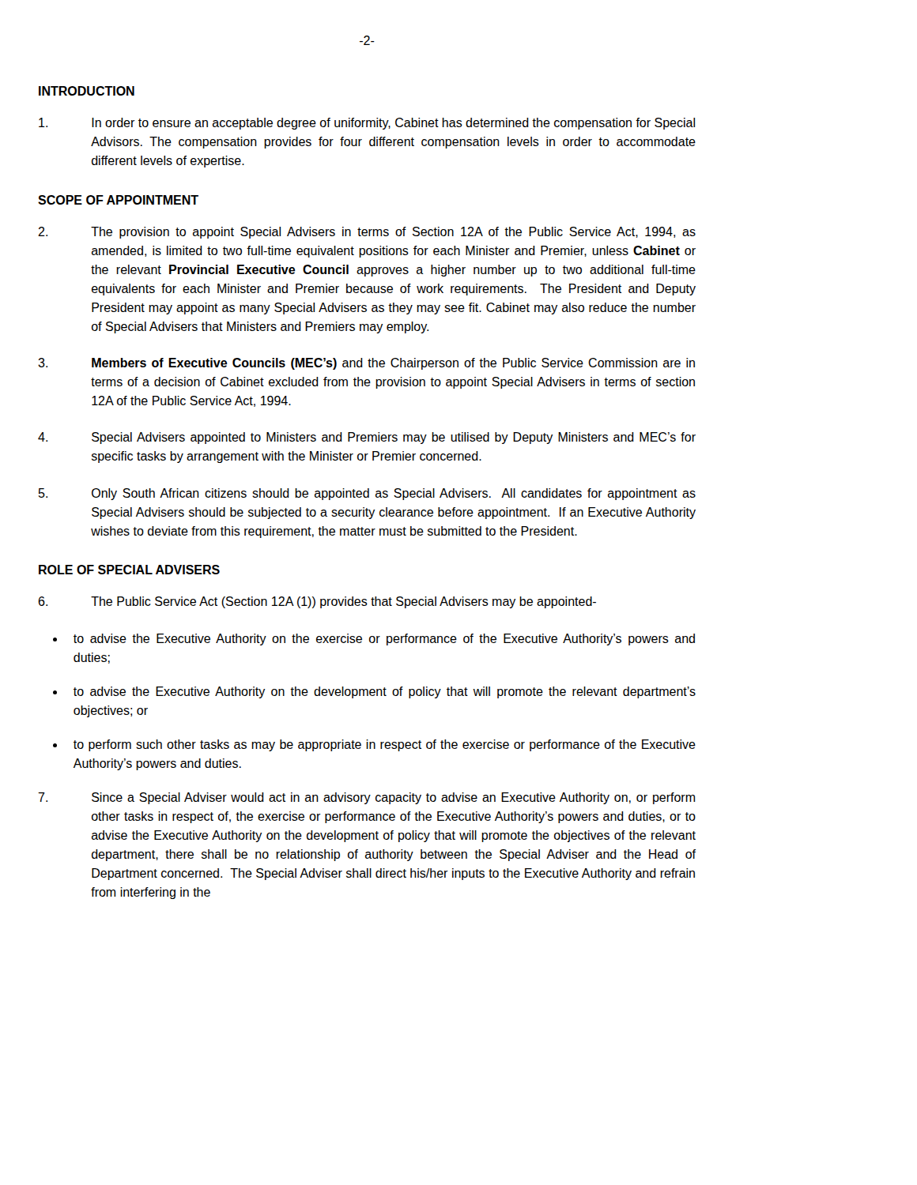-2-
Introduction
1.
In order to ensure an acceptable degree of uniformity, Cabinet has determined the compensation for Special Advisors. The compensation provides for four different compensation levels in order to accommodate different levels of expertise.
Scope of Appointment
2.
The provision to appoint Special Advisers in terms of Section 12A of the Public Service Act, 1994, as amended, is limited to two full-time equivalent positions for each Minister and Premier, unless Cabinet or the relevant Provincial Executive Council approves a higher number up to two additional full-time equivalents for each Minister and Premier because of work requirements. The President and Deputy President may appoint as many Special Advisers as they may see fit. Cabinet may also reduce the number of Special Advisers that Ministers and Premiers may employ.
3.
Members of Executive Councils (MEC’s) and the Chairperson of the Public Service Commission are in terms of a decision of Cabinet excluded from the provision to appoint Special Advisers in terms of section 12A of the Public Service Act, 1994.
4.
Special Advisers appointed to Ministers and Premiers may be utilised by Deputy Ministers and MEC’s for specific tasks by arrangement with the Minister or Premier concerned.
5.
Only South African citizens should be appointed as Special Advisers. All candidates for appointment as Special Advisers should be subjected to a security clearance before appointment. If an Executive Authority wishes to deviate from this requirement, the matter must be submitted to the President.
Role of Special Advisers
6.
The Public Service Act (Section 12A (1)) provides that Special Advisers may be appointed-
to advise the Executive Authority on the exercise or performance of the Executive Authority’s powers and duties;
to advise the Executive Authority on the development of policy that will promote the relevant department’s objectives; or
to perform such other tasks as may be appropriate in respect of the exercise or performance of the Executive Authority’s powers and duties.
7.
Since a Special Adviser would act in an advisory capacity to advise an Executive Authority on, or perform other tasks in respect of, the exercise or performance of the Executive Authority’s powers and duties, or to advise the Executive Authority on the development of policy that will promote the objectives of the relevant department, there shall be no relationship of authority between the Special Adviser and the Head of Department concerned. The Special Adviser shall direct his/her inputs to the Executive Authority and refrain from interfering in the